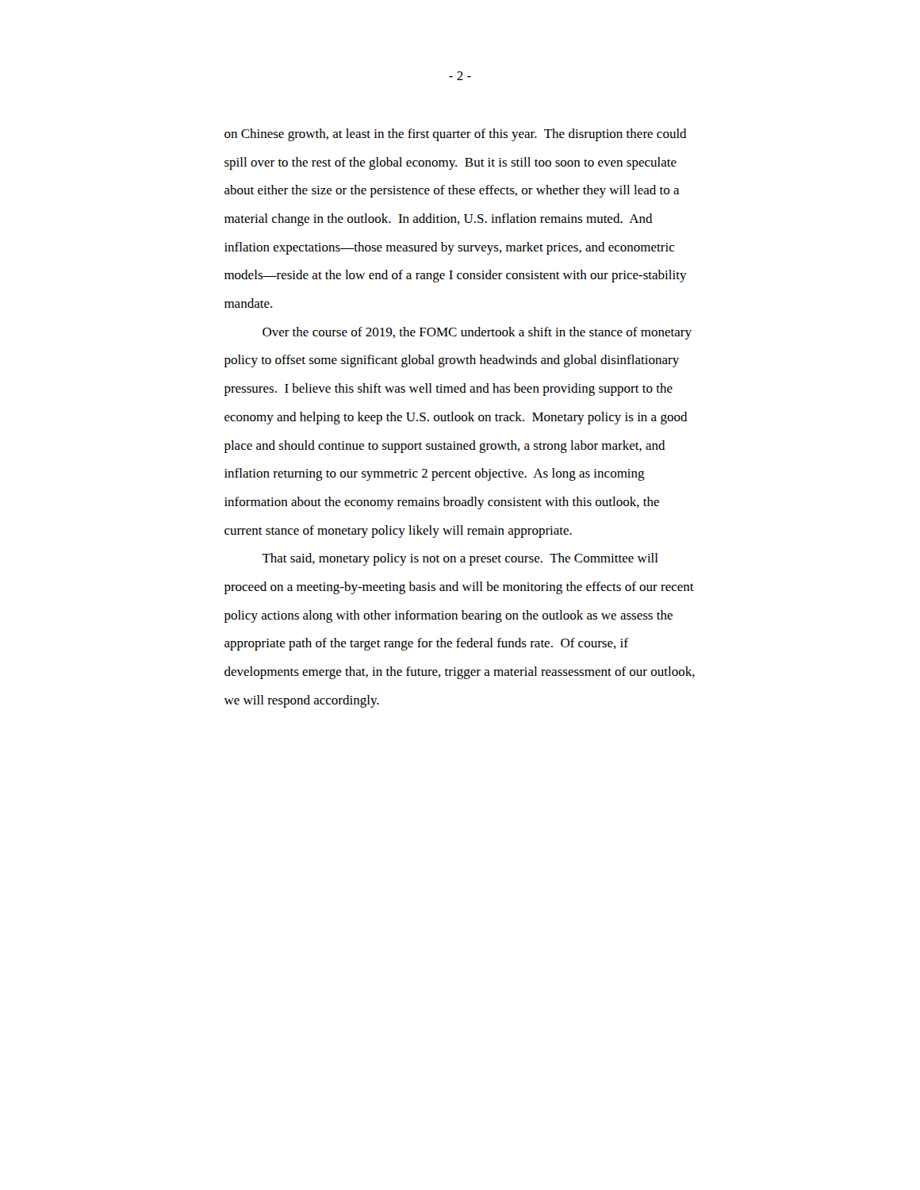- 2 -
on Chinese growth, at least in the first quarter of this year. The disruption there could spill over to the rest of the global economy. But it is still too soon to even speculate about either the size or the persistence of these effects, or whether they will lead to a material change in the outlook. In addition, U.S. inflation remains muted. And inflation expectations—those measured by surveys, market prices, and econometric models—reside at the low end of a range I consider consistent with our price-stability mandate.
Over the course of 2019, the FOMC undertook a shift in the stance of monetary policy to offset some significant global growth headwinds and global disinflationary pressures. I believe this shift was well timed and has been providing support to the economy and helping to keep the U.S. outlook on track. Monetary policy is in a good place and should continue to support sustained growth, a strong labor market, and inflation returning to our symmetric 2 percent objective. As long as incoming information about the economy remains broadly consistent with this outlook, the current stance of monetary policy likely will remain appropriate.
That said, monetary policy is not on a preset course. The Committee will proceed on a meeting-by-meeting basis and will be monitoring the effects of our recent policy actions along with other information bearing on the outlook as we assess the appropriate path of the target range for the federal funds rate. Of course, if developments emerge that, in the future, trigger a material reassessment of our outlook, we will respond accordingly.